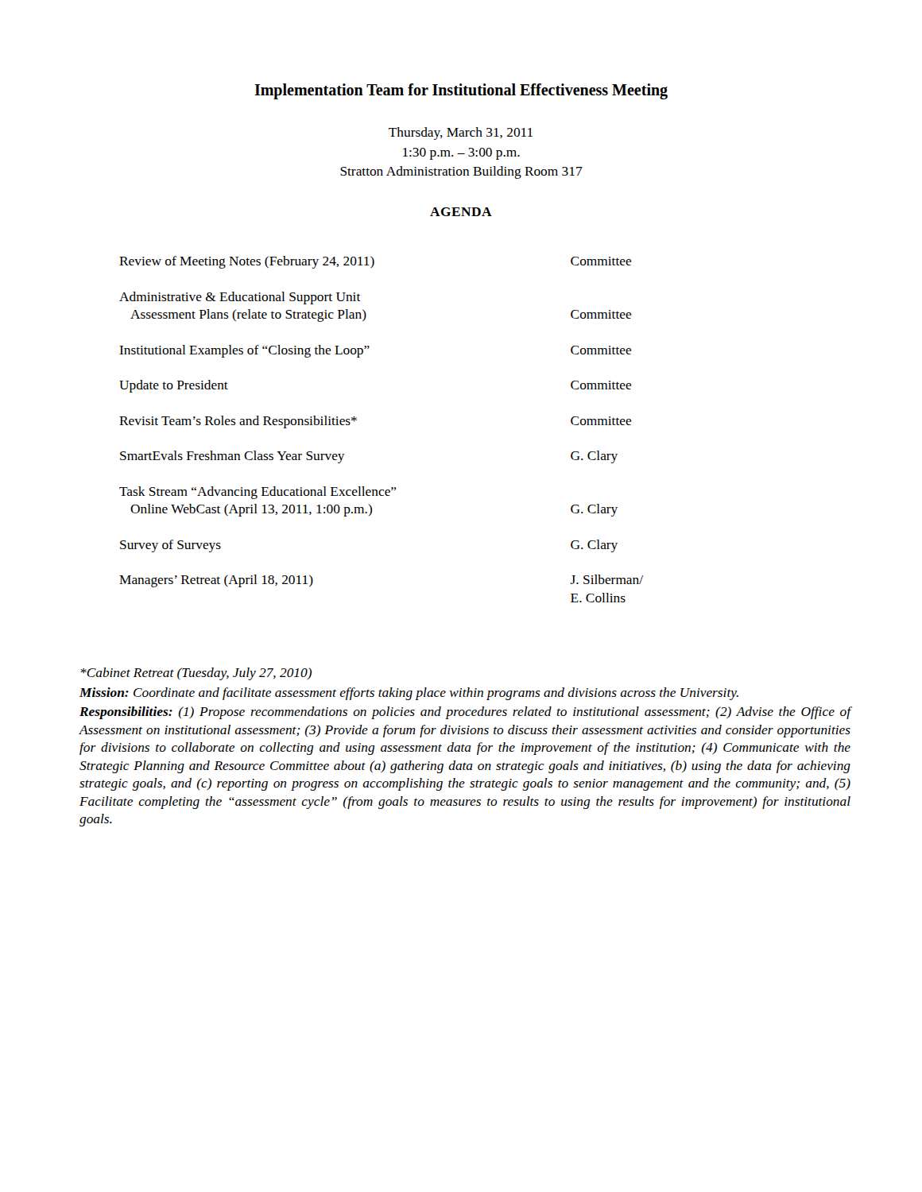Implementation Team for Institutional Effectiveness Meeting
Thursday, March 31, 2011
1:30 p.m. – 3:00 p.m.
Stratton Administration Building Room 317
AGENDA
| Review of Meeting Notes (February 24, 2011) | Committee |
| Administrative & Educational Support Unit Assessment Plans (relate to Strategic Plan) | Committee |
| Institutional Examples of “Closing the Loop” | Committee |
| Update to President | Committee |
| Revisit Team’s Roles and Responsibilities* | Committee |
| SmartEvals Freshman Class Year Survey | G. Clary |
| Task Stream “Advancing Educational Excellence” Online WebCast (April 13, 2011, 1:00 p.m.) | G. Clary |
| Survey of Surveys | G. Clary |
| Managers’ Retreat (April 18, 2011) | J. Silberman/ E. Collins |
*Cabinet Retreat (Tuesday, July 27, 2010)
Mission: Coordinate and facilitate assessment efforts taking place within programs and divisions across the University.
Responsibilities: (1) Propose recommendations on policies and procedures related to institutional assessment; (2) Advise the Office of Assessment on institutional assessment; (3) Provide a forum for divisions to discuss their assessment activities and consider opportunities for divisions to collaborate on collecting and using assessment data for the improvement of the institution; (4) Communicate with the Strategic Planning and Resource Committee about (a) gathering data on strategic goals and initiatives, (b) using the data for achieving strategic goals, and (c) reporting on progress on accomplishing the strategic goals to senior management and the community; and, (5) Facilitate completing the “assessment cycle” (from goals to measures to results to using the results for improvement) for institutional goals.